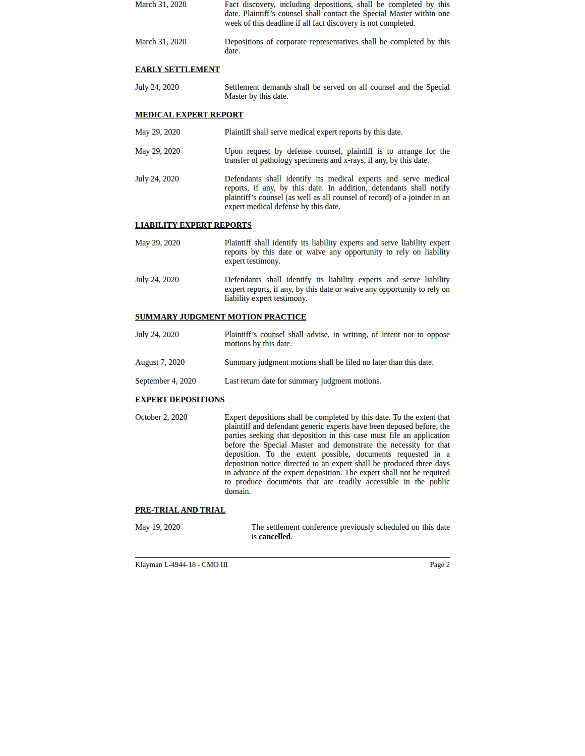March 31, 2020
Fact discovery, including depositions, shall be completed by this date. Plaintiff’s counsel shall contact the Special Master within one week of this deadline if all fact discovery is not completed.
March 31, 2020
Depositions of corporate representatives shall be completed by this date.
Early Settlement
July 24, 2020
Settlement demands shall be served on all counsel and the Special Master by this date.
Medical Expert Report
May 29, 2020
Plaintiff shall serve medical expert reports by this date.
May 29, 2020
Upon request by defense counsel, plaintiff is to arrange for the transfer of pathology specimens and x-rays, if any, by this date.
July 24, 2020
Defendants shall identify its medical experts and serve medical reports, if any, by this date. In addition, defendants shall notify plaintiff’s counsel (as well as all counsel of record) of a joinder in an expert medical defense by this date.
Liability Expert Reports
May 29, 2020
Plaintiff shall identify its liability experts and serve liability expert reports by this date or waive any opportunity to rely on liability expert testimony.
July 24, 2020
Defendants shall identify its liability experts and serve liability expert reports, if any, by this date or waive any opportunity to rely on liability expert testimony.
Summary Judgment Motion Practice
July 24, 2020
Plaintiff’s counsel shall advise, in writing, of intent not to oppose motions by this date.
August 7, 2020
Summary judgment motions shall be filed no later than this date.
September 4, 2020
Last return date for summary judgment motions.
Expert Depositions
October 2, 2020
Expert depositions shall be completed by this date. To the extent that plaintiff and defendant generic experts have been deposed before, the parties seeking that deposition in this case must file an application before the Special Master and demonstrate the necessity for that deposition. To the extent possible, documents requested in a deposition notice directed to an expert shall be produced three days in advance of the expert deposition. The expert shall not be required to produce documents that are readily accessible in the public domain.
Pre-Trial and Trial
May 19, 2020
The settlement conference previously scheduled on this date is cancelled.
Klayman L-4944-18 - CMO III Page 2